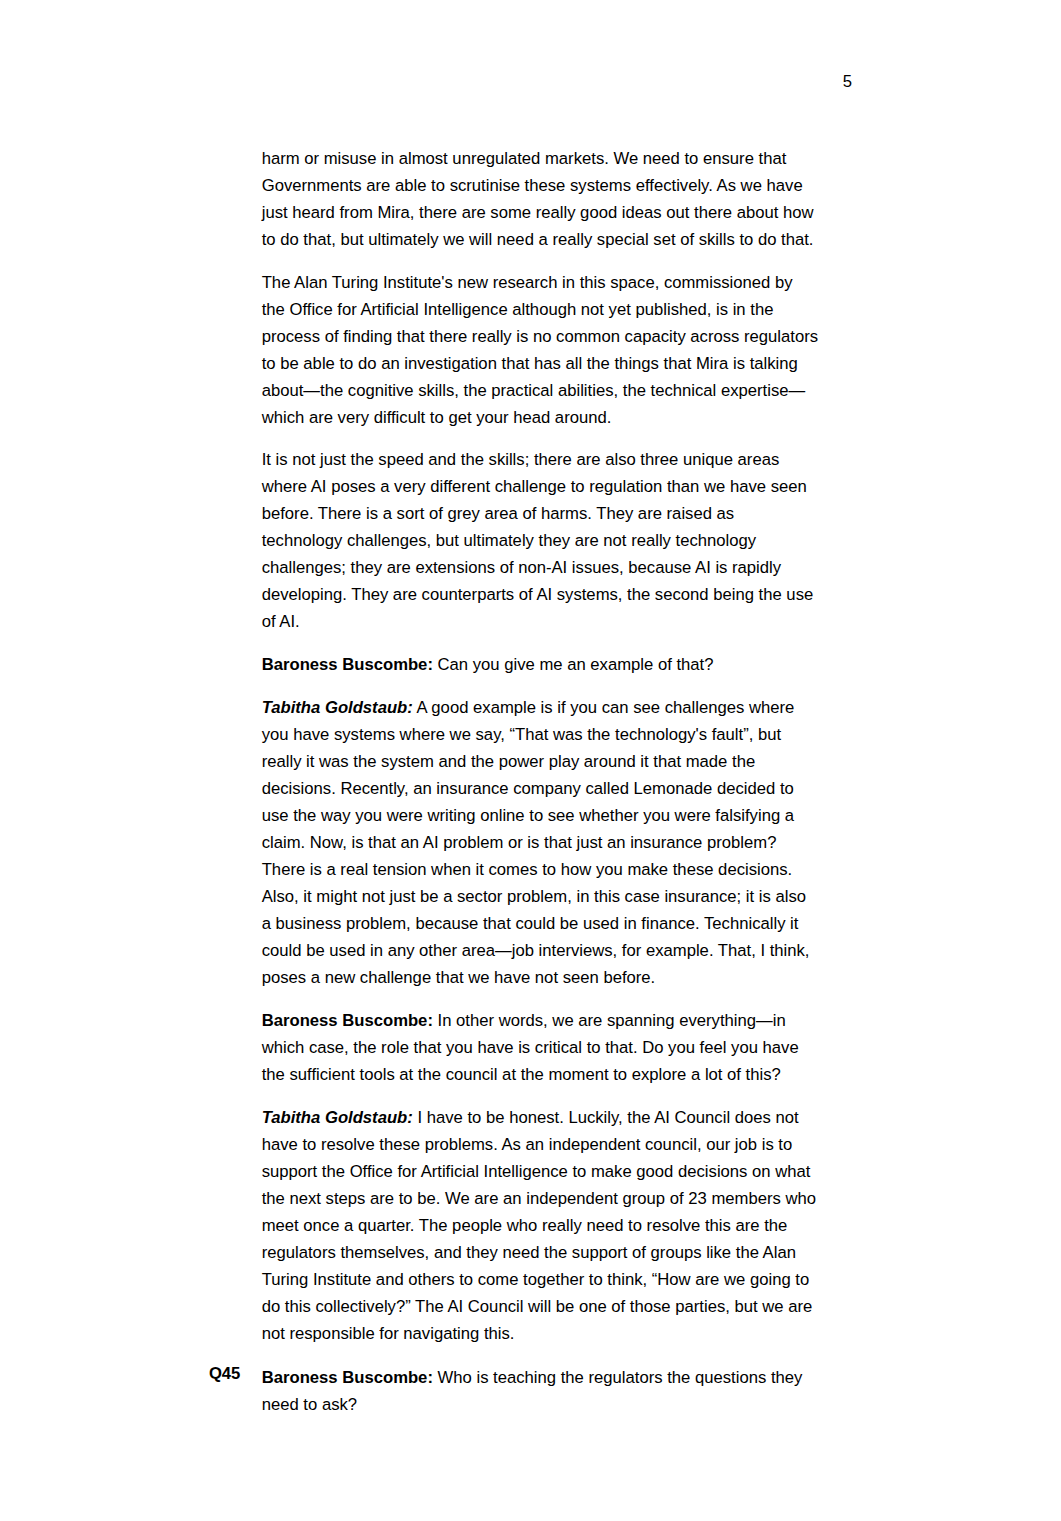5
harm or misuse in almost unregulated markets. We need to ensure that Governments are able to scrutinise these systems effectively. As we have just heard from Mira, there are some really good ideas out there about how to do that, but ultimately we will need a really special set of skills to do that.
The Alan Turing Institute's new research in this space, commissioned by the Office for Artificial Intelligence although not yet published, is in the process of finding that there really is no common capacity across regulators to be able to do an investigation that has all the things that Mira is talking about—the cognitive skills, the practical abilities, the technical expertise—which are very difficult to get your head around.
It is not just the speed and the skills; there are also three unique areas where AI poses a very different challenge to regulation than we have seen before. There is a sort of grey area of harms. They are raised as technology challenges, but ultimately they are not really technology challenges; they are extensions of non-AI issues, because AI is rapidly developing. They are counterparts of AI systems, the second being the use of AI.
Baroness Buscombe: Can you give me an example of that?
Tabitha Goldstaub: A good example is if you can see challenges where you have systems where we say, “That was the technology's fault”, but really it was the system and the power play around it that made the decisions. Recently, an insurance company called Lemonade decided to use the way you were writing online to see whether you were falsifying a claim. Now, is that an AI problem or is that just an insurance problem? There is a real tension when it comes to how you make these decisions. Also, it might not just be a sector problem, in this case insurance; it is also a business problem, because that could be used in finance. Technically it could be used in any other area—job interviews, for example. That, I think, poses a new challenge that we have not seen before.
Baroness Buscombe: In other words, we are spanning everything—in which case, the role that you have is critical to that. Do you feel you have the sufficient tools at the council at the moment to explore a lot of this?
Tabitha Goldstaub: I have to be honest. Luckily, the AI Council does not have to resolve these problems. As an independent council, our job is to support the Office for Artificial Intelligence to make good decisions on what the next steps are to be. We are an independent group of 23 members who meet once a quarter. The people who really need to resolve this are the regulators themselves, and they need the support of groups like the Alan Turing Institute and others to come together to think, “How are we going to do this collectively?” The AI Council will be one of those parties, but we are not responsible for navigating this.
Q45
Baroness Buscombe: Who is teaching the regulators the questions they need to ask?